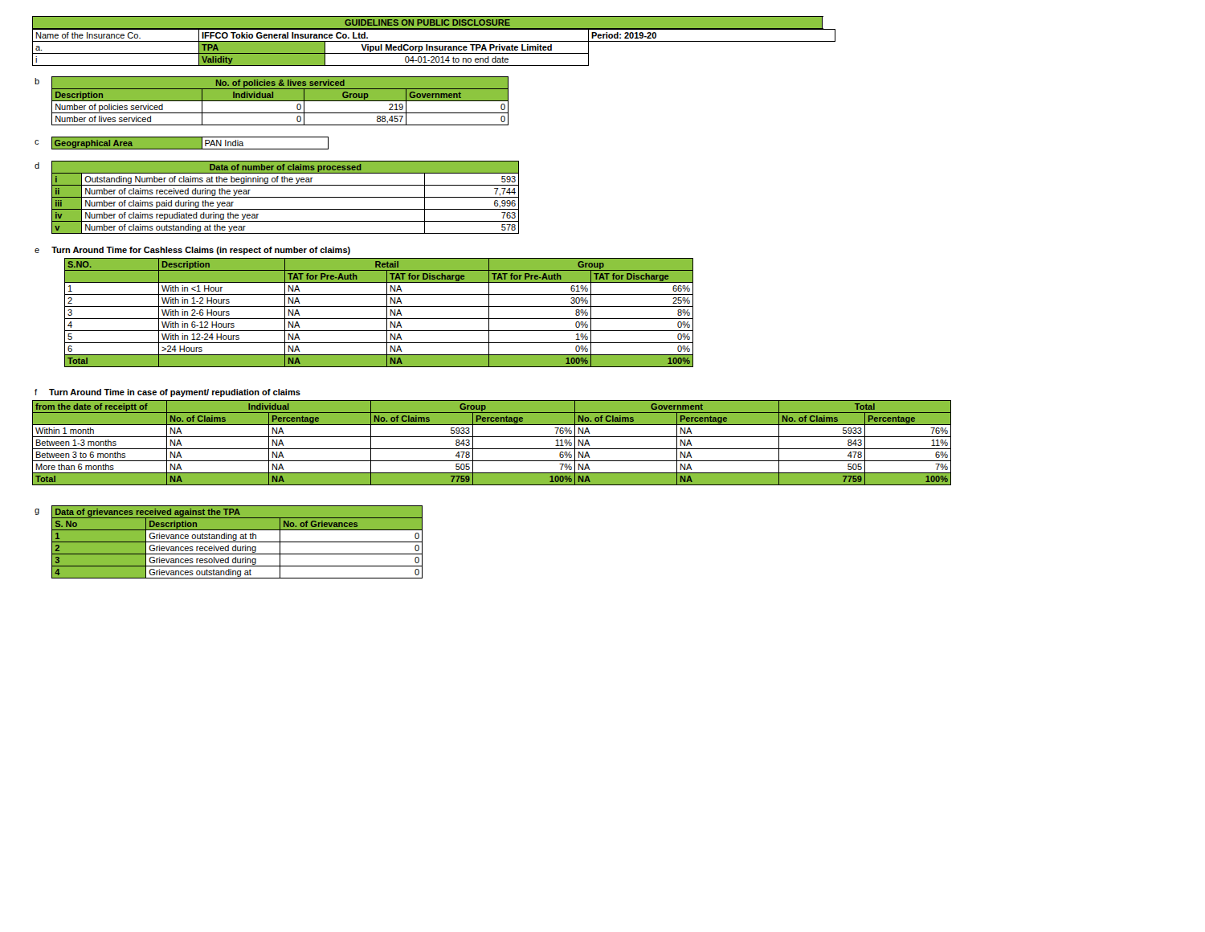| GUIDELINES ON PUBLIC DISCLOSURE | |
| Name of the Insurance Co. | IFFCO Tokio General Insurance Co. Ltd. | Period: 2019-20 |
| a. | TPA | Vipul MedCorp Insurance TPA Private Limited | |
| i | Validity | 04-01-2014 to no end date | |
| b | / No. of policies & lives serviced / / Description / Individual / Group / Government / / Number of policies serviced / 0 / 219 / 0 / / Number of lives serviced / 0 / 88,457 / 0 / |
| c | / Geographical Area / PAN India / |
| d | / Data of number of claims processed / / i / Outstanding Number of claims at the beginning of the year / 593 / / ii / Number of claims received during the year / 7,744 / / iii / Number of claims paid during the year / 6,996 / / iv / Number of claims repudiated during the year / 763 / / v / Number of claims outstanding at the year / 578 / |
| e | Turn Around Time for Cashless Claims (in respect of number of claims) |
| S.NO. | Description | Retail | Group |
| | | TAT for Pre-Auth | TAT for Discharge | TAT for Pre-Auth | TAT for Discharge |
| 1 | With in <1 Hour | NA | NA | 61% | 66% |
| 2 | With in 1-2 Hours | NA | NA | 30% | 25% |
| 3 | With in 2-6 Hours | NA | NA | 8% | 8% |
| 4 | With in 6-12 Hours | NA | NA | 0% | 0% |
| 5 | With in 12-24 Hours | NA | NA | 1% | 0% |
| 6 | >24 Hours | NA | NA | 0% | 0% |
| Total | | NA | NA | 100% | 100% |
| f | Turn Around Time in case of payment/ repudiation of claims |
| from the date of receiptt of | Individual | Group | Government | Total |
| | No. of Claims | Percentage | No. of Claims | Percentage | No. of Claims | Percentage | No. of Claims | Percentage |
| Within 1 month | NA | NA | 5933 | 76% | NA | NA | 5933 | 76% |
| Between 1-3 months | NA | NA | 843 | 11% | NA | NA | 843 | 11% |
| Between 3 to 6 months | NA | NA | 478 | 6% | NA | NA | 478 | 6% |
| More than 6 months | NA | NA | 505 | 7% | NA | NA | 505 | 7% |
| Total | NA | NA | 7759 | 100% | NA | NA | 7759 | 100% |
| g | / Data of grievances received against the TPA / / S. No / Description / No. of Grievances / / 1 / Grievance outstanding at th / 0 / / 2 / Grievances received during / 0 / / 3 / Grievances resolved during / 0 / / 4 / Grievances outstanding at / 0 / |